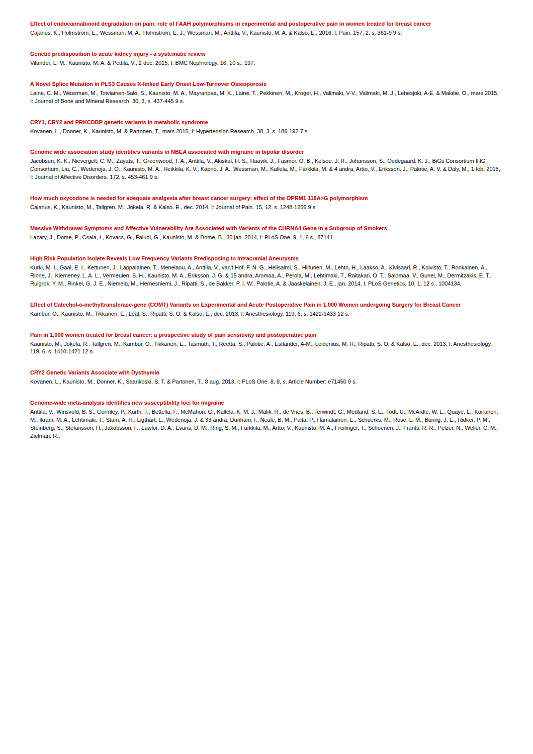Effect of endocannabinoid degradation on pain: role of FAAH polymorphisms in experimental and postoperative pain in women treated for breast cancer
Cajanus, K., Holmström, E., Wessman, M. A., Holmström, E. J., Wessman, M., Anttila, V., Kaunisto, M. A. & Kalso, E., 2016, I: Pain. 157, 2, s. 361-9 9 s.
Genetic predisposition to acute kidney injury - a systematic review
Vilander, L. M., Kaunisto, M. A. & Pettila, V., 2 dec. 2015, I: BMC Nephrology. 16, 10 s., 197.
A Novel Splice Mutation in PLS3 Causes X-linked Early Onset Low-Turnover Osteoporosis
Laine, C. M., Wessman, M., Toiviainen-Salo, S., Kaunisto, M. A., Mayranpaa, M. K., Laine, T., Pekkinen, M., Kroger, H., Valimaki, V-V., Valimaki, M. J., Lehesjoki, A-E. & Makitie, O., mars 2015, I: Journal of Bone and Mineral Research. 30, 3, s. 437-445 9 s.
CRY1, CRY2 and PRKCDBP genetic variants in metabolic syndrome
Kovanen, L., Donner, K., Kaunisto, M. & Partonen, T., mars 2015, I: Hypertension Research. 38, 3, s. 186-192 7 s.
Genome wide association study identifies variants in NBEA associated with migraine in bipolar disorder
Jacobsen, K. K., Nievergelt, C. M., Zayats, T., Greenwood, T. A., Anttila, V., Akiskal, H. S., Haavik, J., Fasmer, O. B., Kelsoe, J. R., Johansson, S., Oedegaard, K. J., BiGs Consortium IHG Consortium, Liu, C., Wedenoja, J. O., Kaunisto, M. A., Heikkilä, K. V., Kaprio, J. A., Wessman, M., Kallela, M., Färkkilä, M. & 4 andra, Artto, V., Eriksson, J., Palotie, A. V. & Daly, M., 1 feb. 2015, I: Journal of Affective Disorders. 172, s. 453-461 9 s.
How much oxycodone is needed for adequate analgesia after breast cancer surgery: effect of the OPRM1 118A>G polymorphism
Cajanus, K., Kaunisto, M., Tallgren, M., Jokela, R. & Kalso, E., dec. 2014, I: Journal of Pain. 15, 12, s. 1248-1256 9 s.
Massive Withdrawal Symptoms and Affective Vulnerability Are Associated with Variants of the CHRNA4 Gene in a Subgroup of Smokers
Lazary, J., Dome, P., Csala, I., Kovacs, G., Faludi, G., Kaunisto, M. & Dome, B., 30 jan. 2014, I: PLoS One. 9, 1, 6 s., 87141.
High Risk Population Isolate Reveals Low Frequency Variants Predisposing to Intracranial Aneurysms
Kurki, M. I., Gaal, E. I., Kettunen, J., Lappalainen, T., Menelaou, A., Anttila, V., van't Hof, F. N. G., Helisalmi, S., Hiltunen, M., Lehto, H., Laakso, A., Kivisaari, R., Koivisto, T., Ronkainen, A., Rinne, J., Kiemeney, L. A. L., Vermeulen, S. H., Kaunisto, M. A., Eriksson, J. G. & 15 andra, Aromaa, A., Perola, M., Lehtimaki, T., Raitakari, O. T., Salomaa, V., Gunel, M., Dermitzakis, E. T., Ruigrok, Y. M., Rinkel, G. J. E., Niemela, M., Hernesniemi, J., Ripatti, S., de Bakker, P. I. W., Palotie, A. & Jaaskelainen, J. E., jan. 2014, I: PLoS Genetics. 10, 1, 12 s., 1004134.
Effect of Catechol-o-methyltransferase-gene (COMT) Variants on Experimental and Acute Postoperative Pain in 1,000 Women undergoing Surgery for Breast Cancer
Kambur, O., Kaunisto, M., Tikkanen, E., Leal, S., Ripatti, S. O. & Kalso, E., dec. 2013, I: Anesthesiology. 119, 6, s. 1422-1433 12 s.
Pain in 1,000 women treated for breast cancer: a prospective study of pain sensitivity and postoperative pain
Kaunisto, M., Jokela, R., Tallgren, M., Kambur, O., Tikkanen, E., Tasmuth, T., Reetta, S., Palotie, A., Estlander, A-M., Leidenius, M. H., Ripatti, S. O. & Kalso, E., dec. 2013, I: Anesthesiology. 119, 6, s. 1410-1421 12 s.
CRY2 Genetic Variants Associate with Dysthymia
Kovanen, L., Kaunisto, M., Donner, K., Saarikoski, S. T. & Partonen, T., 8 aug. 2013, I: PLoS One. 8, 8, s. Article Number: e71450 9 s.
Genome-wide meta-analysis identifies new susceptibility loci for migraine
Anttila, V., Winsvold, B. S., Gormley, P., Kurth, T., Bettella, F., McMahon, G., Kallela, K. M. J., Malik, R., de Vries, B., Terwindt, G., Medland, S. E., Todt, U., McArdle, W. L., Quaye, L., Koiranen, M., Ikram, M. A., Lehtimaki, T., Stam, A. H., Ligthart, L., Wedenoja, J. & 33 andra, Dunham, I., Neale, B. M., Palta, P., Hämäläinen, E., Schuerks, M., Rose, L. M., Buring, J. E., Ridker, P. M., Steinberg, S., Stefansson, H., Jakobsson, F., Lawlor, D. A., Evans, D. M., Ring, S. M., Färkkilä, M., Artto, V., Kaunisto, M. A., Freilinger, T., Schoenen, J., Frants, R. R., Pelzer, N., Weller, C. M., Zielman, R.,